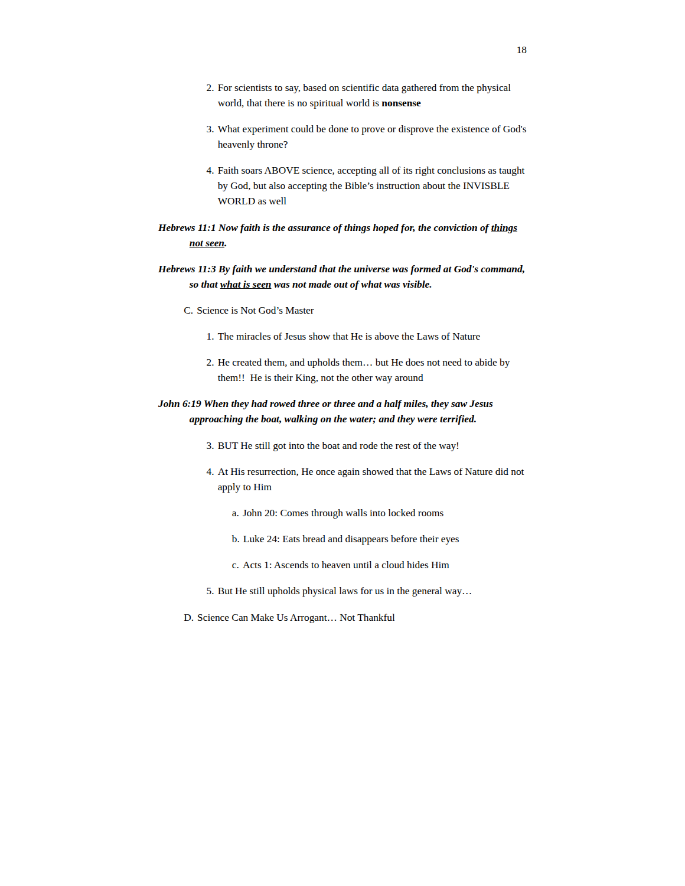18
2. For scientists to say, based on scientific data gathered from the physical world, that there is no spiritual world is nonsense
3. What experiment could be done to prove or disprove the existence of God's heavenly throne?
4. Faith soars ABOVE science, accepting all of its right conclusions as taught by God, but also accepting the Bible’s instruction about the INVISBLE WORLD as well
Hebrews 11:1 Now faith is the assurance of things hoped for, the conviction of things not seen.
Hebrews 11:3 By faith we understand that the universe was formed at God's command, so that what is seen was not made out of what was visible.
C. Science is Not God’s Master
1. The miracles of Jesus show that He is above the Laws of Nature
2. He created them, and upholds them… but He does not need to abide by them!! He is their King, not the other way around
John 6:19 When they had rowed three or three and a half miles, they saw Jesus approaching the boat, walking on the water; and they were terrified.
3. BUT He still got into the boat and rode the rest of the way!
4. At His resurrection, He once again showed that the Laws of Nature did not apply to Him
a. John 20: Comes through walls into locked rooms
b. Luke 24: Eats bread and disappears before their eyes
c. Acts 1: Ascends to heaven until a cloud hides Him
5. But He still upholds physical laws for us in the general way…
D. Science Can Make Us Arrogant… Not Thankful